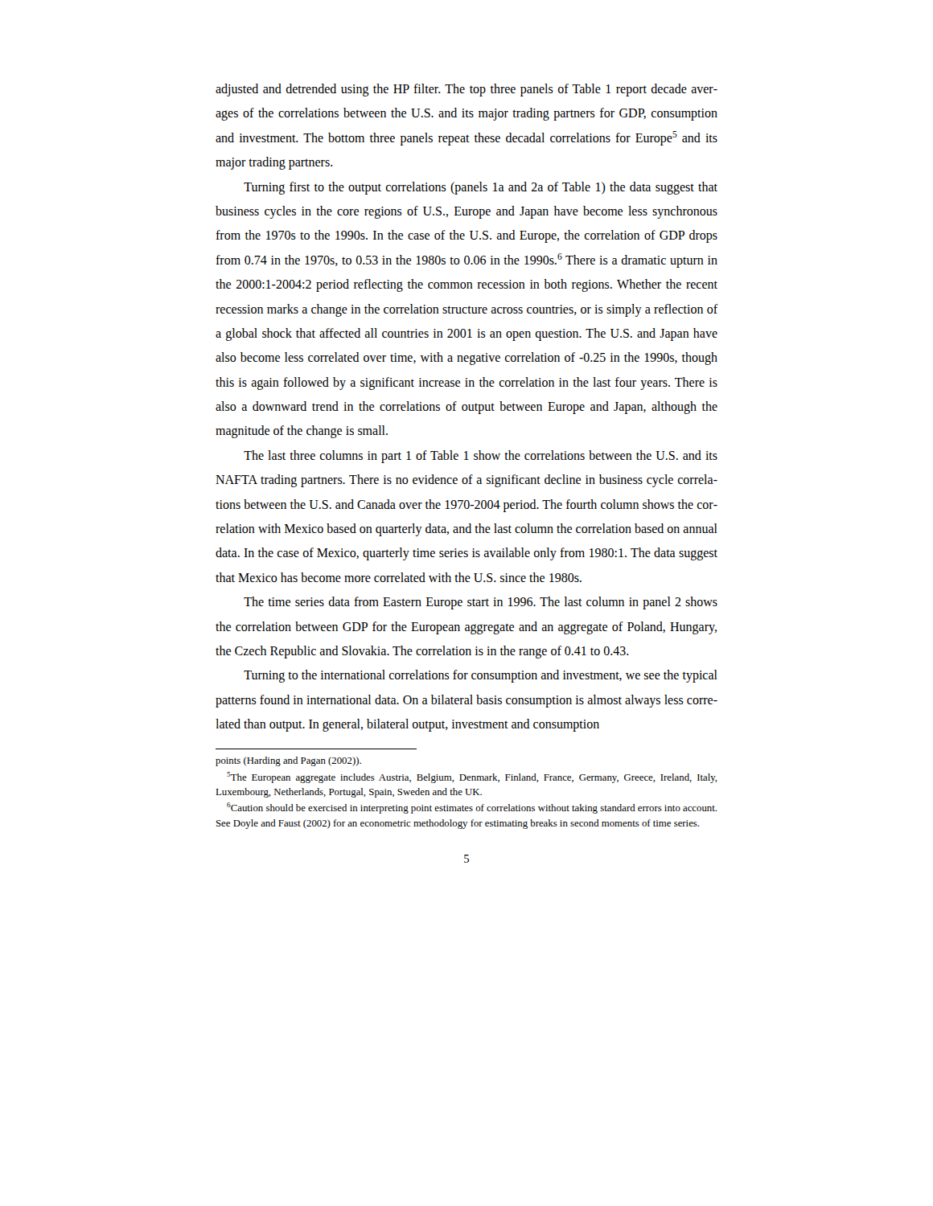adjusted and detrended using the HP filter. The top three panels of Table 1 report decade averages of the correlations between the U.S. and its major trading partners for GDP, consumption and investment. The bottom three panels repeat these decadal correlations for Europe5 and its major trading partners.
Turning first to the output correlations (panels 1a and 2a of Table 1) the data suggest that business cycles in the core regions of U.S., Europe and Japan have become less synchronous from the 1970s to the 1990s. In the case of the U.S. and Europe, the correlation of GDP drops from 0.74 in the 1970s, to 0.53 in the 1980s to 0.06 in the 1990s.6 There is a dramatic upturn in the 2000:1-2004:2 period reflecting the common recession in both regions. Whether the recent recession marks a change in the correlation structure across countries, or is simply a reflection of a global shock that affected all countries in 2001 is an open question. The U.S. and Japan have also become less correlated over time, with a negative correlation of -0.25 in the 1990s, though this is again followed by a significant increase in the correlation in the last four years. There is also a downward trend in the correlations of output between Europe and Japan, although the magnitude of the change is small.
The last three columns in part 1 of Table 1 show the correlations between the U.S. and its NAFTA trading partners. There is no evidence of a significant decline in business cycle correlations between the U.S. and Canada over the 1970-2004 period. The fourth column shows the correlation with Mexico based on quarterly data, and the last column the correlation based on annual data. In the case of Mexico, quarterly time series is available only from 1980:1. The data suggest that Mexico has become more correlated with the U.S. since the 1980s.
The time series data from Eastern Europe start in 1996. The last column in panel 2 shows the correlation between GDP for the European aggregate and an aggregate of Poland, Hungary, the Czech Republic and Slovakia. The correlation is in the range of 0.41 to 0.43.
Turning to the international correlations for consumption and investment, we see the typical patterns found in international data. On a bilateral basis consumption is almost always less correlated than output. In general, bilateral output, investment and consumption
points (Harding and Pagan (2002)).
5The European aggregate includes Austria, Belgium, Denmark, Finland, France, Germany, Greece, Ireland, Italy, Luxembourg, Netherlands, Portugal, Spain, Sweden and the UK.
6Caution should be exercised in interpreting point estimates of correlations without taking standard errors into account. See Doyle and Faust (2002) for an econometric methodology for estimating breaks in second moments of time series.
5